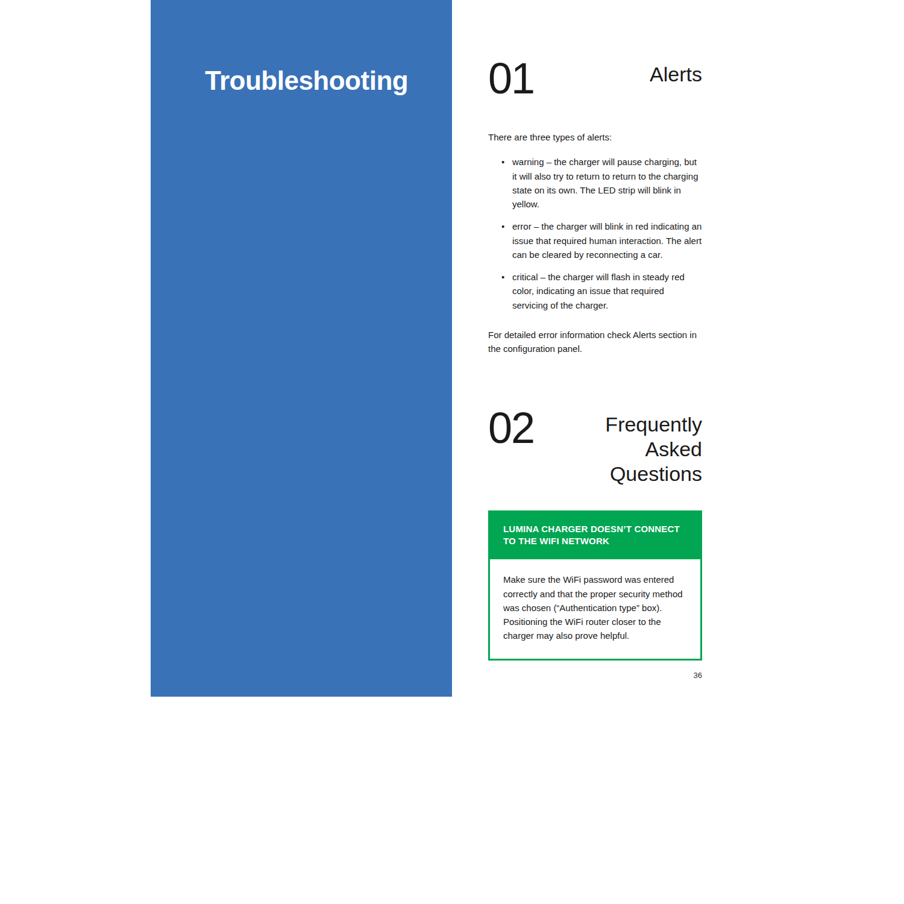Troubleshooting
01
Alerts
There are three types of alerts:
warning – the charger will pause charging, but it will also try to return to return to the charging state on its own. The LED strip will blink in yellow.
error – the charger will blink in red indicating an issue that required human interaction. The alert can be cleared by reconnecting a car.
critical – the charger will flash in steady red color, indicating an issue that required servicing of the charger.
For detailed error information check Alerts section in the configuration panel.
02
Frequently
Asked
Questions
LUMINA CHARGER DOESN’T CONNECT TO THE WIFI NETWORK
Make sure the WiFi password was entered correctly and that the proper security method was chosen (“Authentication type” box). Positioning the WiFi router closer to the charger may also prove helpful.
36